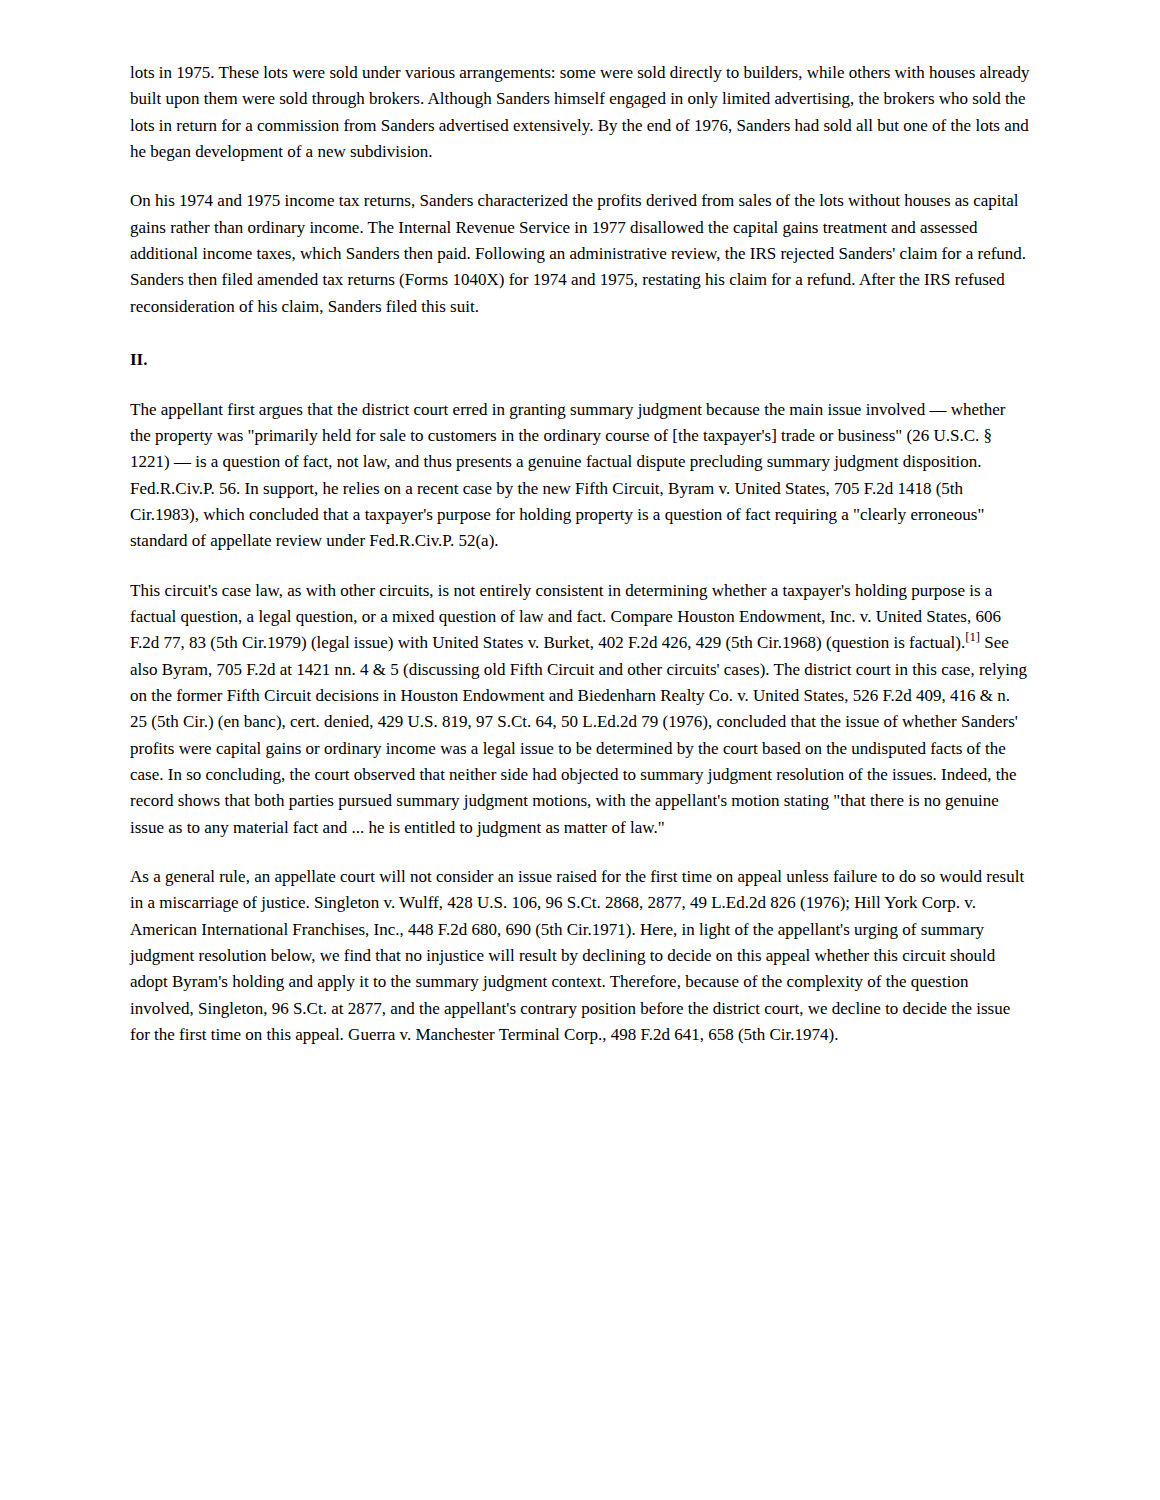lots in 1975. These lots were sold under various arrangements: some were sold directly to builders, while others with houses already built upon them were sold through brokers. Although Sanders himself engaged in only limited advertising, the brokers who sold the lots in return for a commission from Sanders advertised extensively. By the end of 1976, Sanders had sold all but one of the lots and he began development of a new subdivision.
On his 1974 and 1975 income tax returns, Sanders characterized the profits derived from sales of the lots without houses as capital gains rather than ordinary income. The Internal Revenue Service in 1977 disallowed the capital gains treatment and assessed additional income taxes, which Sanders then paid. Following an administrative review, the IRS rejected Sanders' claim for a refund. Sanders then filed amended tax returns (Forms 1040X) for 1974 and 1975, restating his claim for a refund. After the IRS refused reconsideration of his claim, Sanders filed this suit.
II.
The appellant first argues that the district court erred in granting summary judgment because the main issue involved — whether the property was "primarily held for sale to customers in the ordinary course of [the taxpayer's] trade or business" (26 U.S.C. § 1221) — is a question of fact, not law, and thus presents a genuine factual dispute precluding summary judgment disposition. Fed.R.Civ.P. 56. In support, he relies on a recent case by the new Fifth Circuit, Byram v. United States, 705 F.2d 1418 (5th Cir.1983), which concluded that a taxpayer's purpose for holding property is a question of fact requiring a "clearly erroneous" standard of appellate review under Fed.R.Civ.P. 52(a).
This circuit's case law, as with other circuits, is not entirely consistent in determining whether a taxpayer's holding purpose is a factual question, a legal question, or a mixed question of law and fact. Compare Houston Endowment, Inc. v. United States, 606 F.2d 77, 83 (5th Cir.1979) (legal issue) with United States v. Burket, 402 F.2d 426, 429 (5th Cir.1968) (question is factual).[1] See also Byram, 705 F.2d at 1421 nn. 4 & 5 (discussing old Fifth Circuit and other circuits' cases). The district court in this case, relying on the former Fifth Circuit decisions in Houston Endowment and Biedenharn Realty Co. v. United States, 526 F.2d 409, 416 & n. 25 (5th Cir.) (en banc), cert. denied, 429 U.S. 819, 97 S.Ct. 64, 50 L.Ed.2d 79 (1976), concluded that the issue of whether Sanders' profits were capital gains or ordinary income was a legal issue to be determined by the court based on the undisputed facts of the case. In so concluding, the court observed that neither side had objected to summary judgment resolution of the issues. Indeed, the record shows that both parties pursued summary judgment motions, with the appellant's motion stating "that there is no genuine issue as to any material fact and ... he is entitled to judgment as matter of law."
As a general rule, an appellate court will not consider an issue raised for the first time on appeal unless failure to do so would result in a miscarriage of justice. Singleton v. Wulff, 428 U.S. 106, 96 S.Ct. 2868, 2877, 49 L.Ed.2d 826 (1976); Hill York Corp. v. American International Franchises, Inc., 448 F.2d 680, 690 (5th Cir.1971). Here, in light of the appellant's urging of summary judgment resolution below, we find that no injustice will result by declining to decide on this appeal whether this circuit should adopt Byram's holding and apply it to the summary judgment context. Therefore, because of the complexity of the question involved, Singleton, 96 S.Ct. at 2877, and the appellant's contrary position before the district court, we decline to decide the issue for the first time on this appeal. Guerra v. Manchester Terminal Corp., 498 F.2d 641, 658 (5th Cir.1974).